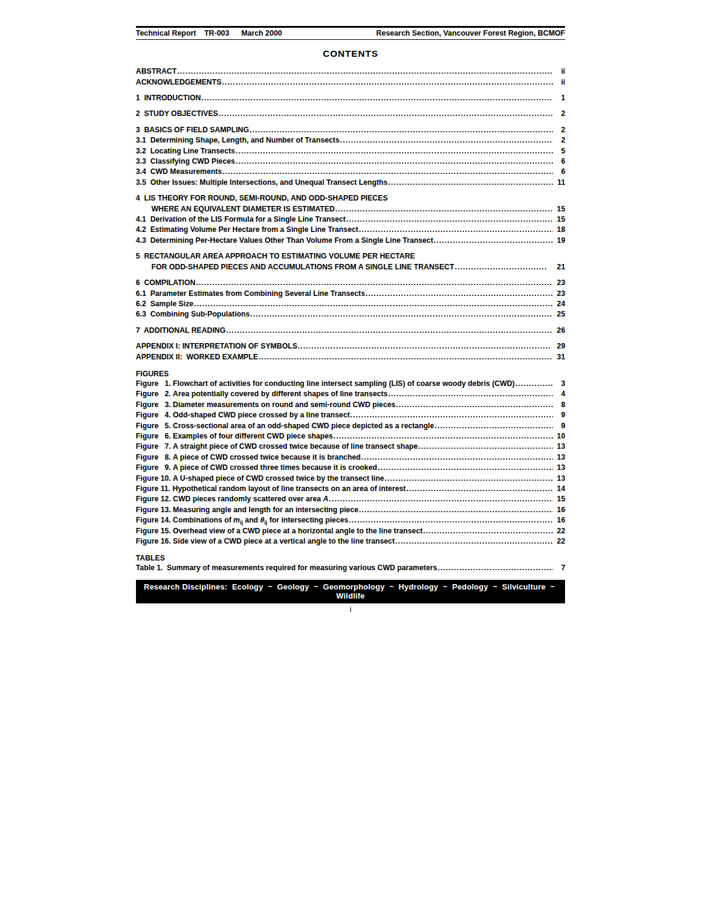Technical Report TR-003 March 2000
Research Section, Vancouver Forest Region, BCMOF
CONTENTS
ABSTRACT.......................................................................................................................................................................... ii
ACKNOWLEDGEMENTS......................................................................................................................................... ii
1 INTRODUCTION............................................................................................................................................................. 1
2 STUDY OBJECTIVES..................................................................................................................................... 2
3 BASICS OF FIELD SAMPLING................................................................................................................. 2
3.1 Determining Shape, Length, and Number of Transects............................................................................................. 2
3.2 Locating Line Transects......................................................................................................................................... 5
3.3 Classifying CWD Pieces......................................................................................................................................... 6
3.4 CWD Measurements............................................................................................................................................. 6
3.5 Other Issues: Multiple Intersections, and Unequal Transect Lengths............................................................................. 11
4 LIS THEORY FOR ROUND, SEMI-ROUND, AND ODD-SHAPED PIECES WHERE AN EQUIVALENT DIAMETER IS ESTIMATED................................................................................. 15
4.1 Derivation of the LIS Formula for a Single Line Transect....................................................................................... 15
4.2 Estimating Volume Per Hectare from a Single Line Transect................................................................................. 18
4.3 Determining Per-Hectare Values Other Than Volume From a Single Line Transect......................................................... 19
5 RECTANGULAR AREA APPROACH TO ESTIMATING VOLUME PER HECTARE FOR ODD-SHAPED PIECES AND ACCUMULATIONS FROM A SINGLE LINE TRANSECT.................................. 21
6 COMPILATION..................................................................................................................................................... 23
6.1 Parameter Estimates from Combining Several Line Transects............................................................................... 23
6.2 Sample Size......................................................................................................................................................... 24
6.3 Combining Sub-Populations................................................................................................................................. 25
7 ADDITIONAL READING............................................................................................................................. 26
APPENDIX I: INTERPRETATION OF SYMBOLS............................................................................................. 29
APPENDIX II: WORKED EXAMPLE......................................................................................................................... 31
FIGURES
Figure 1. Flowchart of activities for conducting line intersect sampling (LIS) of coarse woody debris (CWD).................... 3
Figure 2. Area potentially covered by different shapes of line transects..................................................................................... 4
Figure 3. Diameter measurements on round and semi-round CWD pieces................................................................................. 8
Figure 4. Odd-shaped CWD piece crossed by a line transect......................................................................................................... 9
Figure 5. Cross-sectional area of an odd-shaped CWD piece depicted as a rectangle............................................................. 9
Figure 6. Examples of four different CWD piece shapes............................................................................................................. 10
Figure 7. A straight piece of CWD crossed twice because of line transect shape..................................................................... 13
Figure 8. A piece of CWD crossed twice because it is branched............................................................................................. 13
Figure 9. A piece of CWD crossed three times because it is crooked..................................................................................... 13
Figure 10. A U-shaped piece of CWD crossed twice by the transect line................................................................................. 13
Figure 11. Hypothetical random layout of line transects on an area of interest..................................................................... 14
Figure 12. CWD pieces randomly scattered over area A............................................................................................................. 15
Figure 13. Measuring angle and length for an intersecting piece............................................................................................. 16
Figure 14. Combinations of mij and θij for intersecting pieces............................................................................................. 16
Figure 15. Overhead view of a CWD piece at a horizontal angle to the line transect............................................................. 22
Figure 16. Side view of a CWD piece at a vertical angle to the line transect............................................................................. 22
TABLES
Table 1. Summary of measurements required for measuring various CWD parameters......................................................... 7
Research Disciplines: Ecology ~ Geology ~ Geomorphology ~ Hydrology ~ Pedology ~ Silviculture ~ Wildlife
i